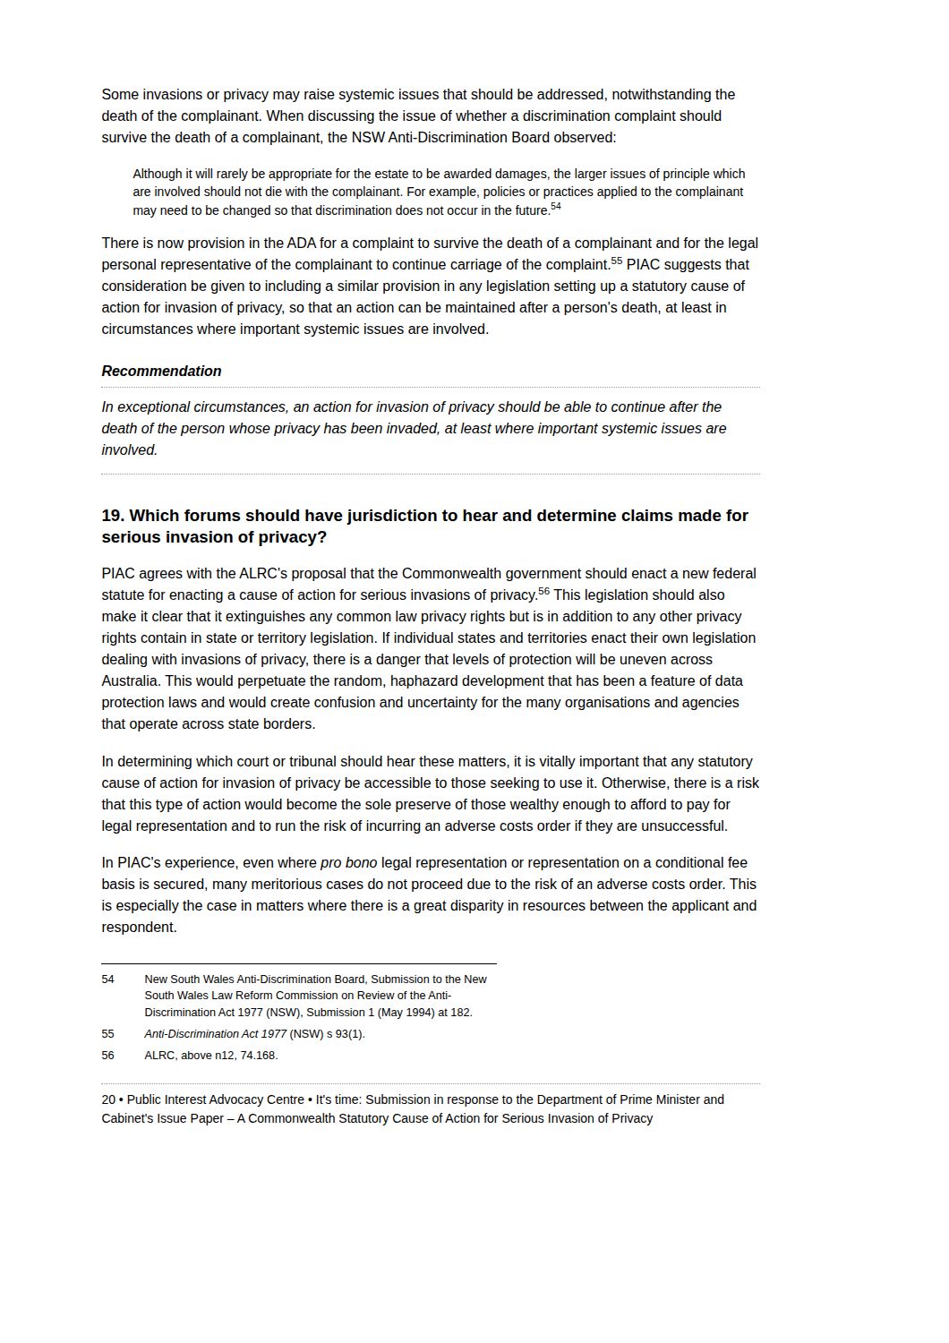Some invasions or privacy may raise systemic issues that should be addressed, notwithstanding the death of the complainant. When discussing the issue of whether a discrimination complaint should survive the death of a complainant, the NSW Anti-Discrimination Board observed:
Although it will rarely be appropriate for the estate to be awarded damages, the larger issues of principle which are involved should not die with the complainant. For example, policies or practices applied to the complainant may need to be changed so that discrimination does not occur in the future.54
There is now provision in the ADA for a complaint to survive the death of a complainant and for the legal personal representative of the complainant to continue carriage of the complaint.55 PIAC suggests that consideration be given to including a similar provision in any legislation setting up a statutory cause of action for invasion of privacy, so that an action can be maintained after a person's death, at least in circumstances where important systemic issues are involved.
Recommendation
In exceptional circumstances, an action for invasion of privacy should be able to continue after the death of the person whose privacy has been invaded, at least where important systemic issues are involved.
19. Which forums should have jurisdiction to hear and determine claims made for serious invasion of privacy?
PIAC agrees with the ALRC's proposal that the Commonwealth government should enact a new federal statute for enacting a cause of action for serious invasions of privacy.56 This legislation should also make it clear that it extinguishes any common law privacy rights but is in addition to any other privacy rights contain in state or territory legislation. If individual states and territories enact their own legislation dealing with invasions of privacy, there is a danger that levels of protection will be uneven across Australia. This would perpetuate the random, haphazard development that has been a feature of data protection laws and would create confusion and uncertainty for the many organisations and agencies that operate across state borders.
In determining which court or tribunal should hear these matters, it is vitally important that any statutory cause of action for invasion of privacy be accessible to those seeking to use it. Otherwise, there is a risk that this type of action would become the sole preserve of those wealthy enough to afford to pay for legal representation and to run the risk of incurring an adverse costs order if they are unsuccessful.
In PIAC's experience, even where pro bono legal representation or representation on a conditional fee basis is secured, many meritorious cases do not proceed due to the risk of an adverse costs order. This is especially the case in matters where there is a great disparity in resources between the applicant and respondent.
54 New South Wales Anti-Discrimination Board, Submission to the New South Wales Law Reform Commission on Review of the Anti-Discrimination Act 1977 (NSW), Submission 1 (May 1994) at 182.
55 Anti-Discrimination Act 1977 (NSW) s 93(1).
56 ALRC, above n12, 74.168.
20 • Public Interest Advocacy Centre • It's time: Submission in response to the Department of Prime Minister and Cabinet's Issue Paper – A Commonwealth Statutory Cause of Action for Serious Invasion of Privacy